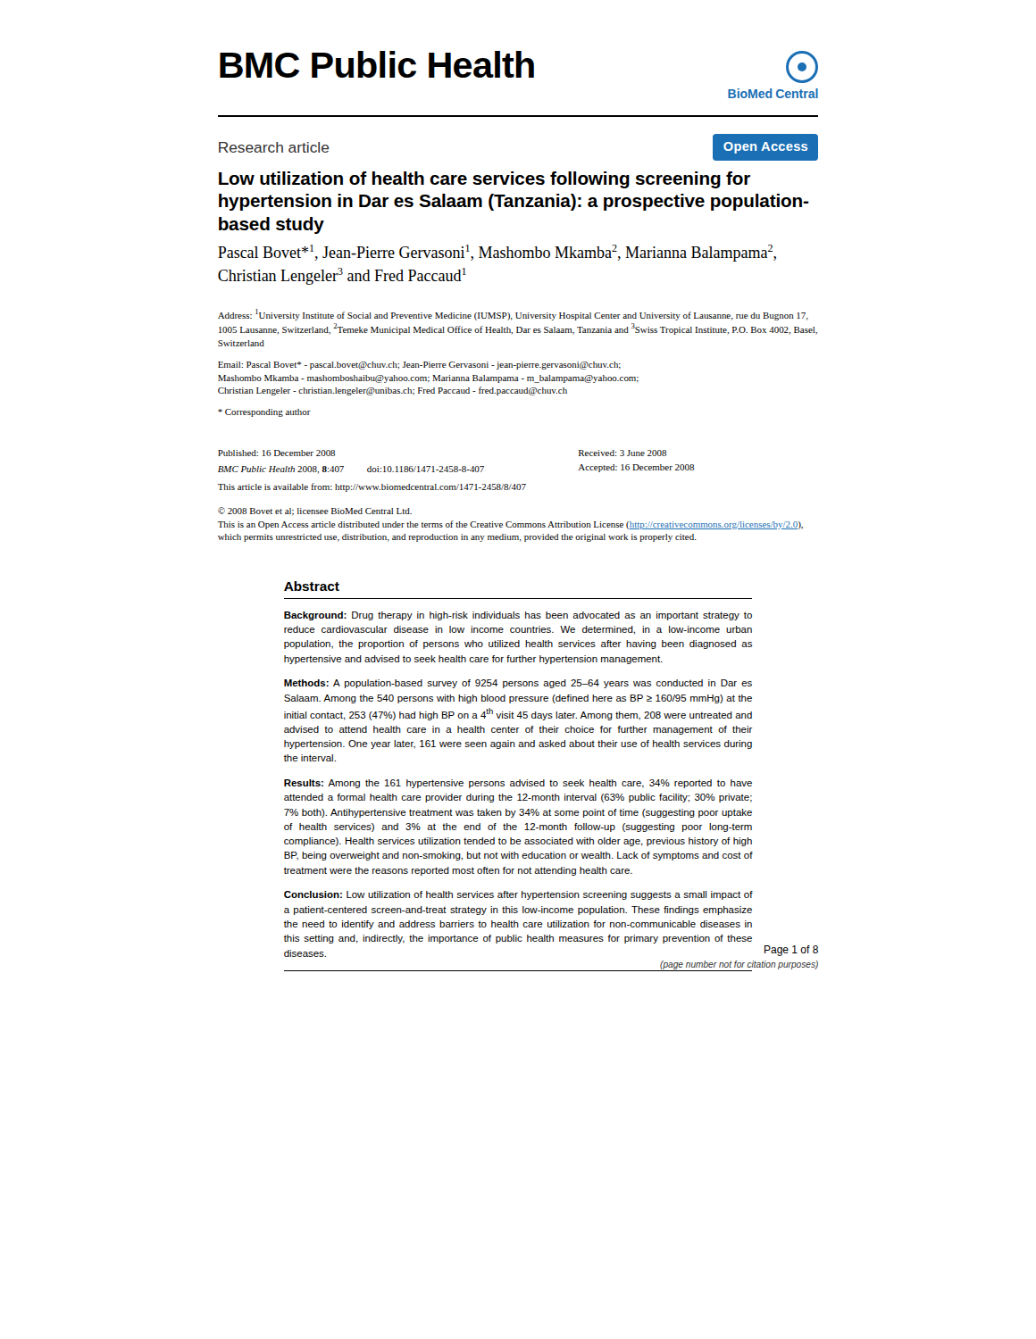BMC Public Health
BioMed Central
Research article
Open Access
Low utilization of health care services following screening for hypertension in Dar es Salaam (Tanzania): a prospective population-based study
Pascal Bovet*1, Jean-Pierre Gervasoni1, Mashombo Mkamba2, Marianna Balampama2, Christian Lengeler3 and Fred Paccaud1
Address: 1University Institute of Social and Preventive Medicine (IUMSP), University Hospital Center and University of Lausanne, rue du Bugnon 17, 1005 Lausanne, Switzerland, 2Temeke Municipal Medical Office of Health, Dar es Salaam, Tanzania and 3Swiss Tropical Institute, P.O. Box 4002, Basel, Switzerland
Email: Pascal Bovet* - pascal.bovet@chuv.ch; Jean-Pierre Gervasoni - jean-pierre.gervasoni@chuv.ch;
Mashombo Mkamba - mashomboshaibu@yahoo.com; Marianna Balampama - m_balampama@yahoo.com;
Christian Lengeler - christian.lengeler@unibas.ch; Fred Paccaud - fred.paccaud@chuv.ch
* Corresponding author
Published: 16 December 2008
BMC Public Health 2008, 8:407 doi:10.1186/1471-2458-8-407
This article is available from: http://www.biomedcentral.com/1471-2458/8/407
Received: 3 June 2008
Accepted: 16 December 2008
© 2008 Bovet et al; licensee BioMed Central Ltd.
This is an Open Access article distributed under the terms of the Creative Commons Attribution License (http://creativecommons.org/licenses/by/2.0), which permits unrestricted use, distribution, and reproduction in any medium, provided the original work is properly cited.
Abstract
Background: Drug therapy in high-risk individuals has been advocated as an important strategy to reduce cardiovascular disease in low income countries. We determined, in a low-income urban population, the proportion of persons who utilized health services after having been diagnosed as hypertensive and advised to seek health care for further hypertension management.
Methods: A population-based survey of 9254 persons aged 25–64 years was conducted in Dar es Salaam. Among the 540 persons with high blood pressure (defined here as BP ≥ 160/95 mmHg) at the initial contact, 253 (47%) had high BP on a 4th visit 45 days later. Among them, 208 were untreated and advised to attend health care in a health center of their choice for further management of their hypertension. One year later, 161 were seen again and asked about their use of health services during the interval.
Results: Among the 161 hypertensive persons advised to seek health care, 34% reported to have attended a formal health care provider during the 12-month interval (63% public facility; 30% private; 7% both). Antihypertensive treatment was taken by 34% at some point of time (suggesting poor uptake of health services) and 3% at the end of the 12-month follow-up (suggesting poor long-term compliance). Health services utilization tended to be associated with older age, previous history of high BP, being overweight and non-smoking, but not with education or wealth. Lack of symptoms and cost of treatment were the reasons reported most often for not attending health care.
Conclusion: Low utilization of health services after hypertension screening suggests a small impact of a patient-centered screen-and-treat strategy in this low-income population. These findings emphasize the need to identify and address barriers to health care utilization for non-communicable diseases in this setting and, indirectly, the importance of public health measures for primary prevention of these diseases.
Page 1 of 8
(page number not for citation purposes)